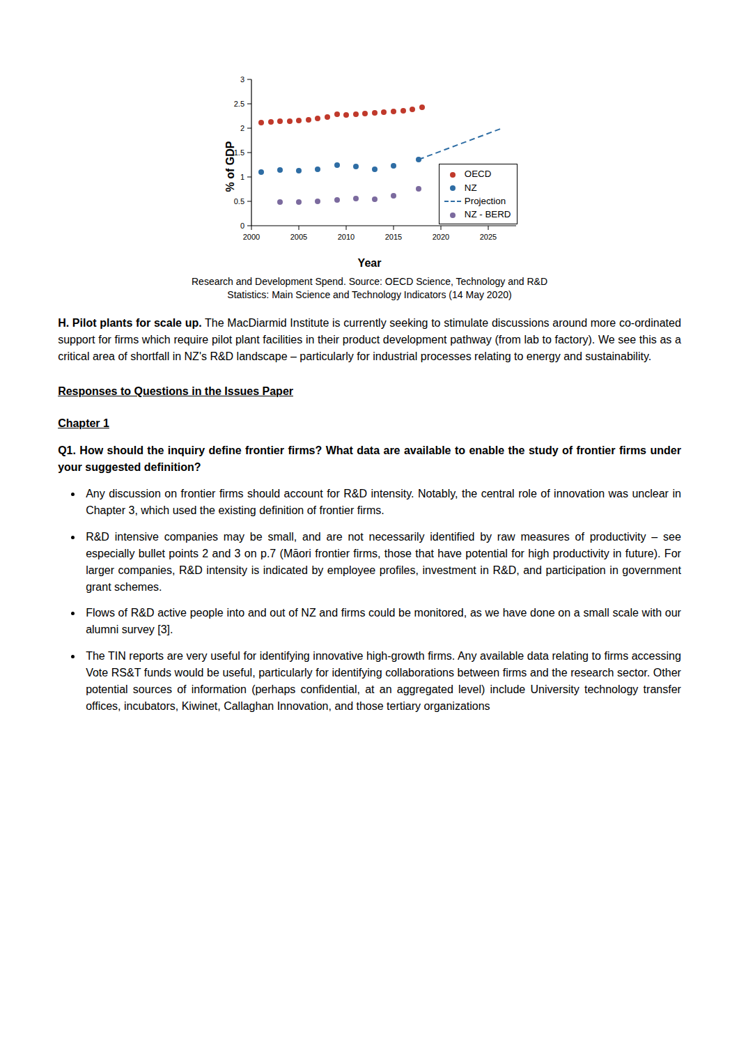% of GDP
0 0.5 1 1.5 2 2.5 3 2000 2005 2010 2015 2020 2025
OECD
NZ
Projection
NZ - BERD
Year
Research and Development Spend. Source: OECD Science, Technology and R&D Statistics: Main Science and Technology Indicators (14 May 2020)
H. Pilot plants for scale up. The MacDiarmid Institute is currently seeking to stimulate discussions around more co-ordinated support for firms which require pilot plant facilities in their product development pathway (from lab to factory). We see this as a critical area of shortfall in NZ's R&D landscape – particularly for industrial processes relating to energy and sustainability.
Responses to Questions in the Issues Paper
Chapter 1
Q1. How should the inquiry define frontier firms? What data are available to enable the study of frontier firms under your suggested definition?
Any discussion on frontier firms should account for R&D intensity. Notably, the central role of innovation was unclear in Chapter 3, which used the existing definition of frontier firms.
R&D intensive companies may be small, and are not necessarily identified by raw measures of productivity – see especially bullet points 2 and 3 on p.7 (Māori frontier firms, those that have potential for high productivity in future). For larger companies, R&D intensity is indicated by employee profiles, investment in R&D, and participation in government grant schemes.
Flows of R&D active people into and out of NZ and firms could be monitored, as we have done on a small scale with our alumni survey [3].
The TIN reports are very useful for identifying innovative high-growth firms. Any available data relating to firms accessing Vote RS&T funds would be useful, particularly for identifying collaborations between firms and the research sector. Other potential sources of information (perhaps confidential, at an aggregated level) include University technology transfer offices, incubators, Kiwinet, Callaghan Innovation, and those tertiary organizations